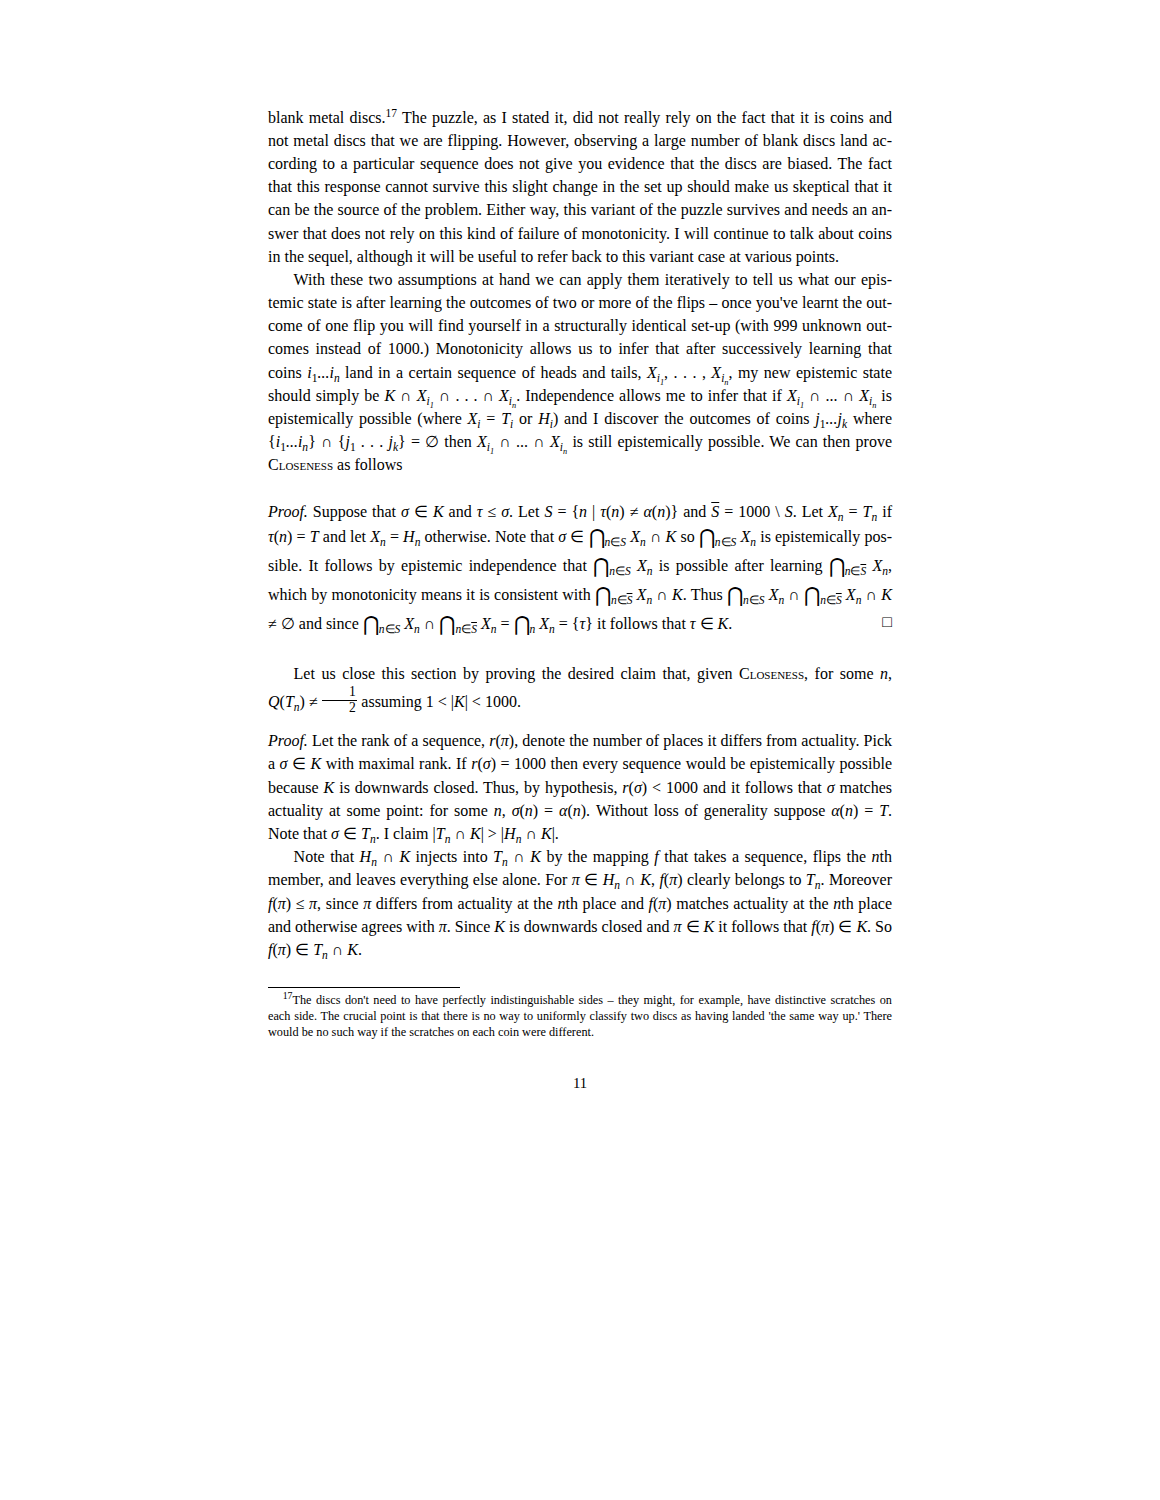blank metal discs.17 The puzzle, as I stated it, did not really rely on the fact that it is coins and not metal discs that we are flipping. However, observing a large number of blank discs land according to a particular sequence does not give you evidence that the discs are biased. The fact that this response cannot survive this slight change in the set up should make us skeptical that it can be the source of the problem. Either way, this variant of the puzzle survives and needs an answer that does not rely on this kind of failure of monotonicity. I will continue to talk about coins in the sequel, although it will be useful to refer back to this variant case at various points.
With these two assumptions at hand we can apply them iteratively to tell us what our epistemic state is after learning the outcomes of two or more of the flips – once you've learnt the outcome of one flip you will find yourself in a structurally identical set-up (with 999 unknown outcomes instead of 1000.) Monotonicity allows us to infer that after successively learning that coins i1...in land in a certain sequence of heads and tails, Xi1, . . . , Xin, my new epistemic state should simply be K ∩ Xi1 ∩ . . . ∩ Xin. Independence allows me to infer that if Xi1 ∩ ... ∩ Xin is epistemically possible (where Xi = Ti or Hi) and I discover the outcomes of coins j1...jk where {i1...in} ∩ {j1 . . . jk} = ∅ then Xi1 ∩ ... ∩ Xin is still epistemically possible. We can then prove Closeness as follows
Proof. Suppose that σ ∈ K and τ ≤ σ. Let S = {n | τ(n) ≠ α(n)} and S = 1000 \ S. Let Xn = Tn if τ(n) = T and let Xn = Hn otherwise. Note that σ ∈ ⋂n∈S Xn ∩ K so ⋂n∈S Xn is epistemically possible. It follows by epistemic independence that ⋂n∈S Xn is possible after learning ⋂n∈S Xn, which by monotonicity means it is consistent with ⋂n∈S Xn ∩ K. Thus ⋂n∈S Xn ∩ ⋂n∈S Xn ∩ K ≠ ∅ and since ⋂n∈S Xn ∩ ⋂n∈S Xn = ⋂n Xn = {τ} it follows that τ ∈ K. □
Let us close this section by proving the desired claim that, given Closeness, for some n, Q(Tn) ≠ 12 assuming 1 < |K| < 1000.
Proof. Let the rank of a sequence, r(π), denote the number of places it differs from actuality. Pick a σ ∈ K with maximal rank. If r(σ) = 1000 then every sequence would be epistemically possible because K is downwards closed. Thus, by hypothesis, r(σ) < 1000 and it follows that σ matches actuality at some point: for some n, σ(n) = α(n). Without loss of generality suppose α(n) = T. Note that σ ∈ Tn. I claim |Tn ∩ K| > |Hn ∩ K|.
Note that Hn ∩ K injects into Tn ∩ K by the mapping f that takes a sequence, flips the nth member, and leaves everything else alone. For π ∈ Hn ∩ K, f(π) clearly belongs to Tn. Moreover f(π) ≤ π, since π differs from actuality at the nth place and f(π) matches actuality at the nth place and otherwise agrees with π. Since K is downwards closed and π ∈ K it follows that f(π) ∈ K. So f(π) ∈ Tn ∩ K.
17The discs don't need to have perfectly indistinguishable sides – they might, for example, have distinctive scratches on each side. The crucial point is that there is no way to uniformly classify two discs as having landed 'the same way up.' There would be no such way if the scratches on each coin were different.
11